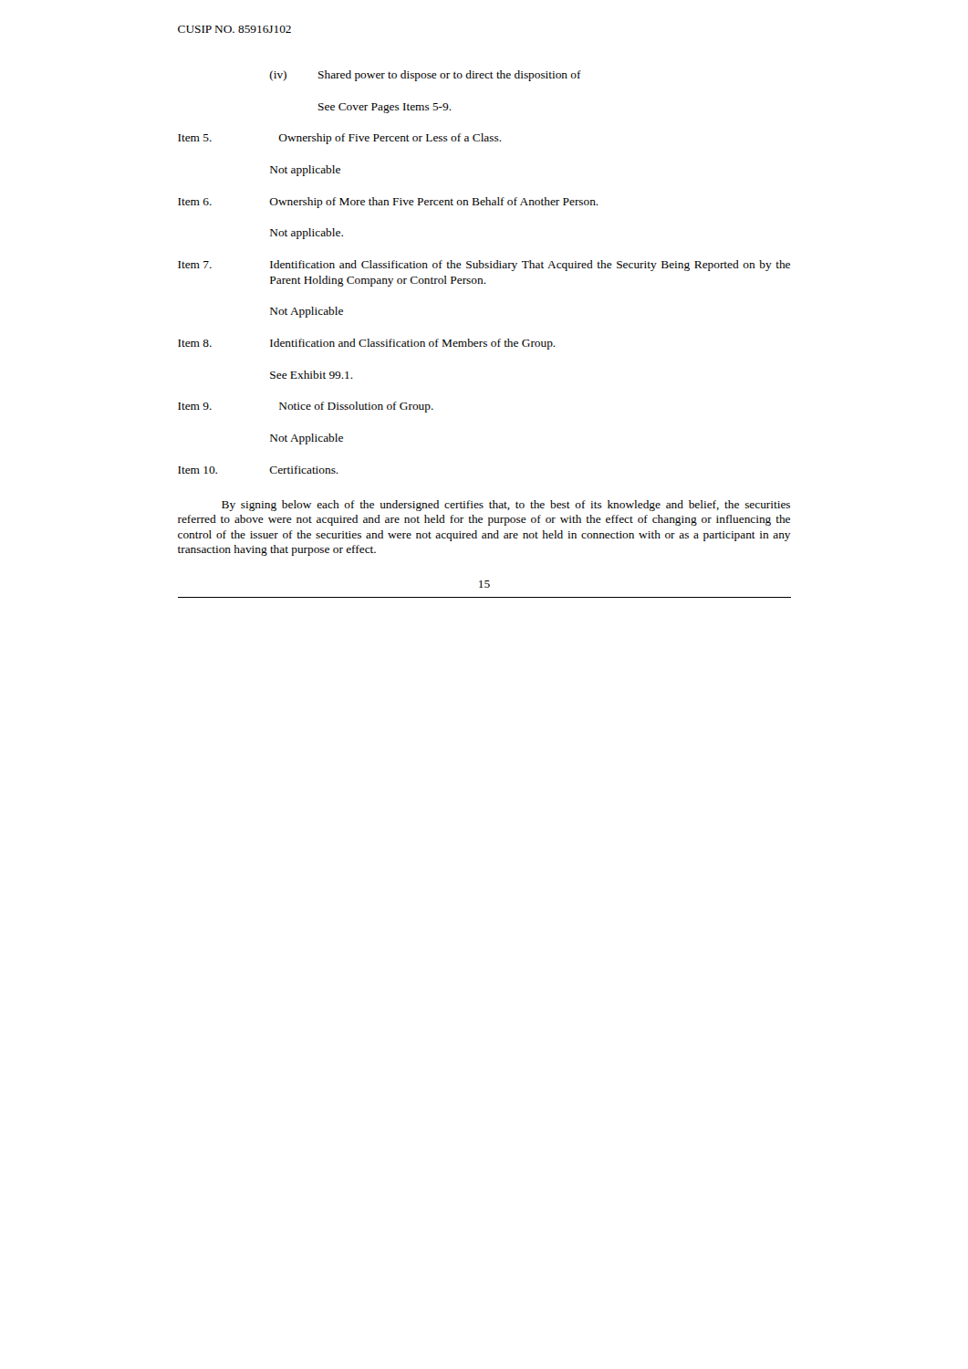CUSIP NO. 85916J102
| | (iv) | Shared power to dispose or to direct the disposition of |
| | | See Cover Pages Items 5-9. |
| Item 5. | Ownership of Five Percent or Less of a Class. |
| | Not applicable |
| Item 6. | Ownership of More than Five Percent on Behalf of Another Person. |
| | Not applicable. |
| Item 7. | Identification and Classification of the Subsidiary That Acquired the Security Being Reported on by the Parent Holding Company or Control Person. |
| | Not Applicable |
| Item 8. | Identification and Classification of Members of the Group. |
| | See Exhibit 99.1. |
| Item 9. | Notice of Dissolution of Group. |
| | Not Applicable |
| Item 10. | Certifications. |
By signing below each of the undersigned certifies that, to the best of its knowledge and belief, the securities referred to above were not acquired and are not held for the purpose of or with the effect of changing or influencing the control of the issuer of the securities and were not acquired and are not held in connection with or as a participant in any transaction having that purpose or effect.
15